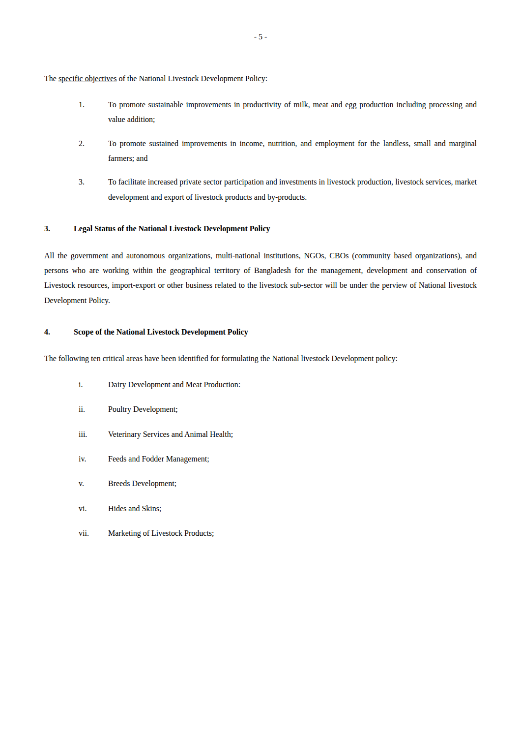- 5 -
The specific objectives of the National Livestock Development Policy:
To promote sustainable improvements in productivity of milk, meat and egg production including processing and value addition;
To promote sustained improvements in income, nutrition, and employment for the landless, small and marginal farmers; and
To facilitate increased private sector participation and investments in livestock production, livestock services, market development and export of livestock products and by-products.
3. Legal Status of the National Livestock Development Policy
All the government and autonomous organizations, multi-national institutions, NGOs, CBOs (community based organizations), and persons who are working within the geographical territory of Bangladesh for the management, development and conservation of Livestock resources, import-export or other business related to the livestock sub-sector will be under the perview of National livestock Development Policy.
4. Scope of the National Livestock Development Policy
The following ten critical areas have been identified for formulating the National livestock Development policy:
Dairy Development and Meat Production:
Poultry Development;
Veterinary Services and Animal Health;
Feeds and Fodder Management;
Breeds Development;
Hides and Skins;
Marketing of Livestock Products;